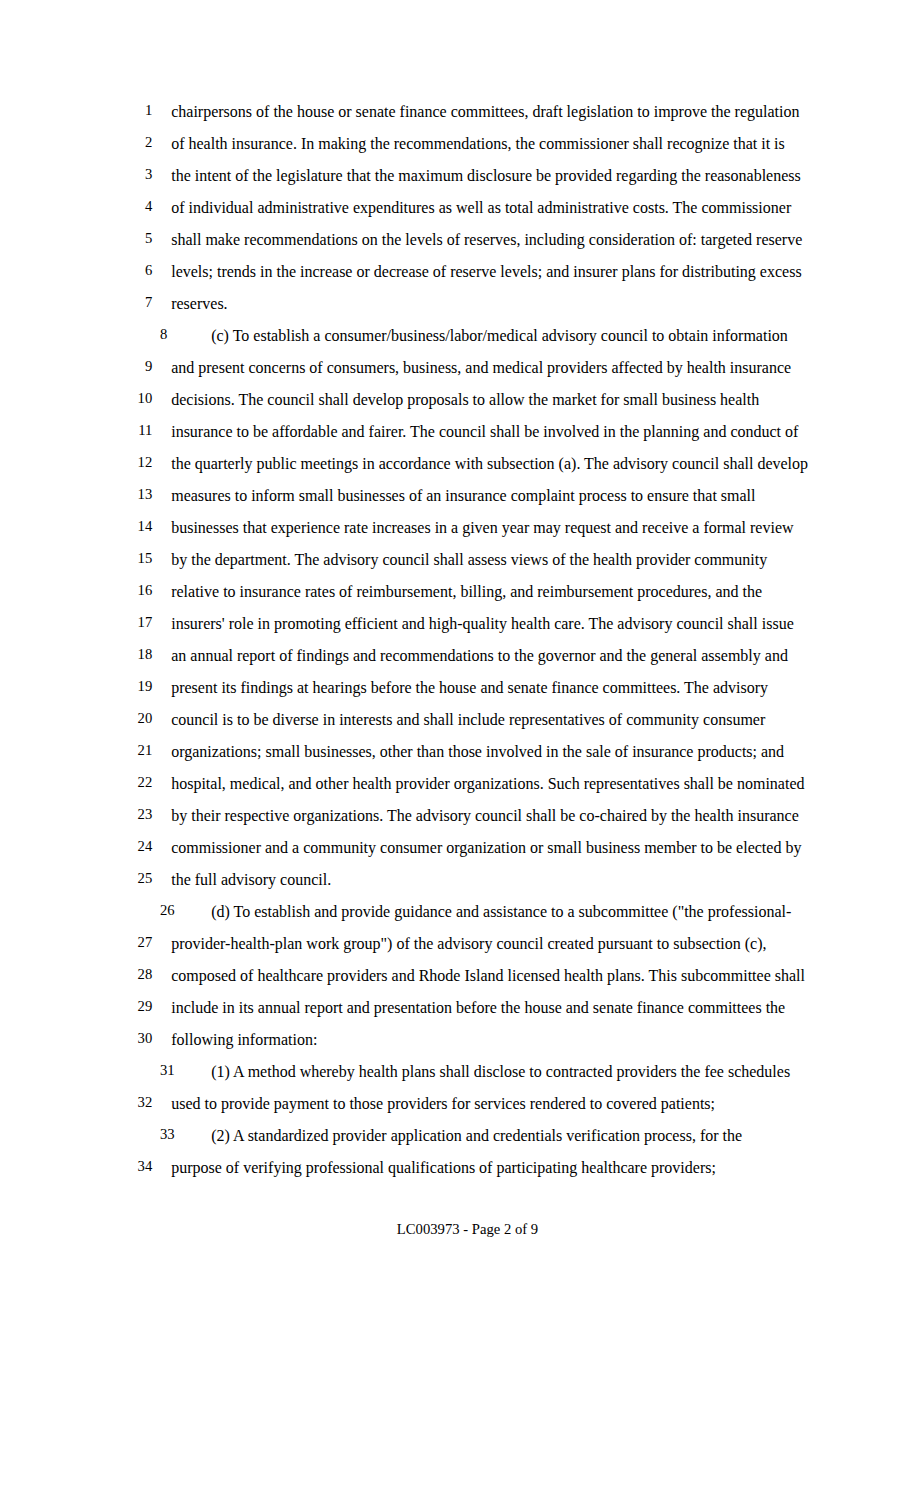chairpersons of the house or senate finance committees, draft legislation to improve the regulation
of health insurance. In making the recommendations, the commissioner shall recognize that it is
the intent of the legislature that the maximum disclosure be provided regarding the reasonableness
of individual administrative expenditures as well as total administrative costs. The commissioner
shall make recommendations on the levels of reserves, including consideration of: targeted reserve
levels; trends in the increase or decrease of reserve levels; and insurer plans for distributing excess
reserves.
(c) To establish a consumer/business/labor/medical advisory council to obtain information
and present concerns of consumers, business, and medical providers affected by health insurance
decisions. The council shall develop proposals to allow the market for small business health
insurance to be affordable and fairer. The council shall be involved in the planning and conduct of
the quarterly public meetings in accordance with subsection (a). The advisory council shall develop
measures to inform small businesses of an insurance complaint process to ensure that small
businesses that experience rate increases in a given year may request and receive a formal review
by the department. The advisory council shall assess views of the health provider community
relative to insurance rates of reimbursement, billing, and reimbursement procedures, and the
insurers' role in promoting efficient and high-quality health care. The advisory council shall issue
an annual report of findings and recommendations to the governor and the general assembly and
present its findings at hearings before the house and senate finance committees. The advisory
council is to be diverse in interests and shall include representatives of community consumer
organizations; small businesses, other than those involved in the sale of insurance products; and
hospital, medical, and other health provider organizations. Such representatives shall be nominated
by their respective organizations. The advisory council shall be co-chaired by the health insurance
commissioner and a community consumer organization or small business member to be elected by
the full advisory council.
(d) To establish and provide guidance and assistance to a subcommittee ("the professional-
provider-health-plan work group") of the advisory council created pursuant to subsection (c),
composed of healthcare providers and Rhode Island licensed health plans. This subcommittee shall
include in its annual report and presentation before the house and senate finance committees the
following information:
(1) A method whereby health plans shall disclose to contracted providers the fee schedules
used to provide payment to those providers for services rendered to covered patients;
(2) A standardized provider application and credentials verification process, for the
purpose of verifying professional qualifications of participating healthcare providers;
LC003973 - Page 2 of 9